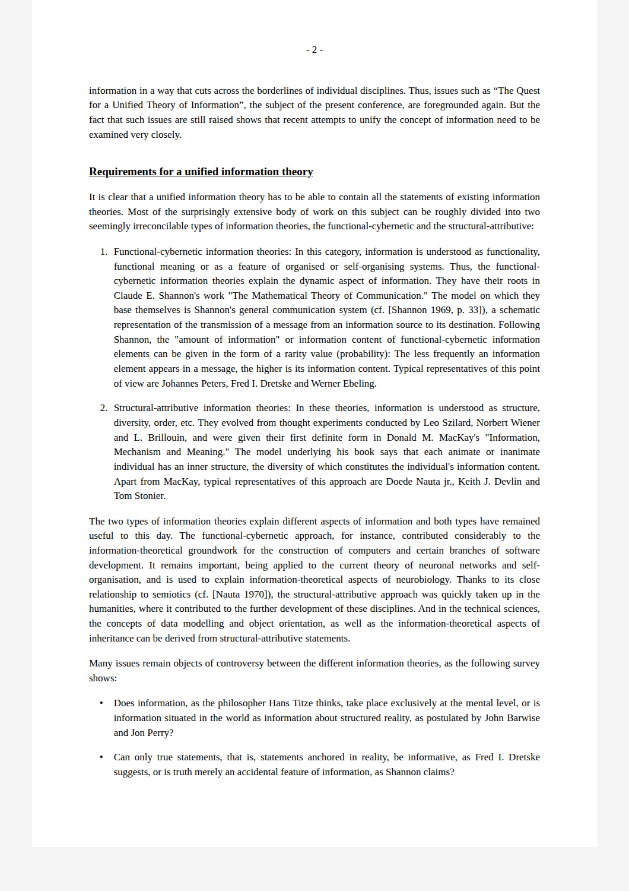- 2 -
information in a way that cuts across the borderlines of individual disciplines. Thus, issues such as “The Quest for a Unified Theory of Information”, the subject of the present conference, are foregrounded again. But the fact that such issues are still raised shows that recent attempts to unify the concept of information need to be examined very closely.
Requirements for a unified information theory
It is clear that a unified information theory has to be able to contain all the statements of existing information theories. Most of the surprisingly extensive body of work on this subject can be roughly divided into two seemingly irreconcilable types of information theories, the functional-cybernetic and the structural-attributive:
Functional-cybernetic information theories: In this category, information is understood as functionality, functional meaning or as a feature of organised or self-organising systems. Thus, the functional-cybernetic information theories explain the dynamic aspect of information. They have their roots in Claude E. Shannon's work "The Mathematical Theory of Communication." The model on which they base themselves is Shannon's general communication system (cf. [Shannon 1969, p. 33]), a schematic representation of the transmission of a message from an information source to its destination. Following Shannon, the "amount of information" or information content of functional-cybernetic information elements can be given in the form of a rarity value (probability): The less frequently an information element appears in a message, the higher is its information content. Typical representatives of this point of view are Johannes Peters, Fred I. Dretske and Werner Ebeling.
Structural-attributive information theories: In these theories, information is understood as structure, diversity, order, etc. They evolved from thought experiments conducted by Leo Szilard, Norbert Wiener and L. Brillouin, and were given their first definite form in Donald M. MacKay's "Information, Mechanism and Meaning." The model underlying his book says that each animate or inanimate individual has an inner structure, the diversity of which constitutes the individual's information content. Apart from MacKay, typical representatives of this approach are Doede Nauta jr., Keith J. Devlin and Tom Stonier.
The two types of information theories explain different aspects of information and both types have remained useful to this day. The functional-cybernetic approach, for instance, contributed considerably to the information-theoretical groundwork for the construction of computers and certain branches of software development. It remains important, being applied to the current theory of neuronal networks and self-organisation, and is used to explain information-theoretical aspects of neurobiology. Thanks to its close relationship to semiotics (cf. [Nauta 1970]), the structural-attributive approach was quickly taken up in the humanities, where it contributed to the further development of these disciplines. And in the technical sciences, the concepts of data modelling and object orientation, as well as the information-theoretical aspects of inheritance can be derived from structural-attributive statements.
Many issues remain objects of controversy between the different information theories, as the following survey shows:
Does information, as the philosopher Hans Titze thinks, take place exclusively at the mental level, or is information situated in the world as information about structured reality, as postulated by John Barwise and Jon Perry?
Can only true statements, that is, statements anchored in reality, be informative, as Fred I. Dretske suggests, or is truth merely an accidental feature of information, as Shannon claims?